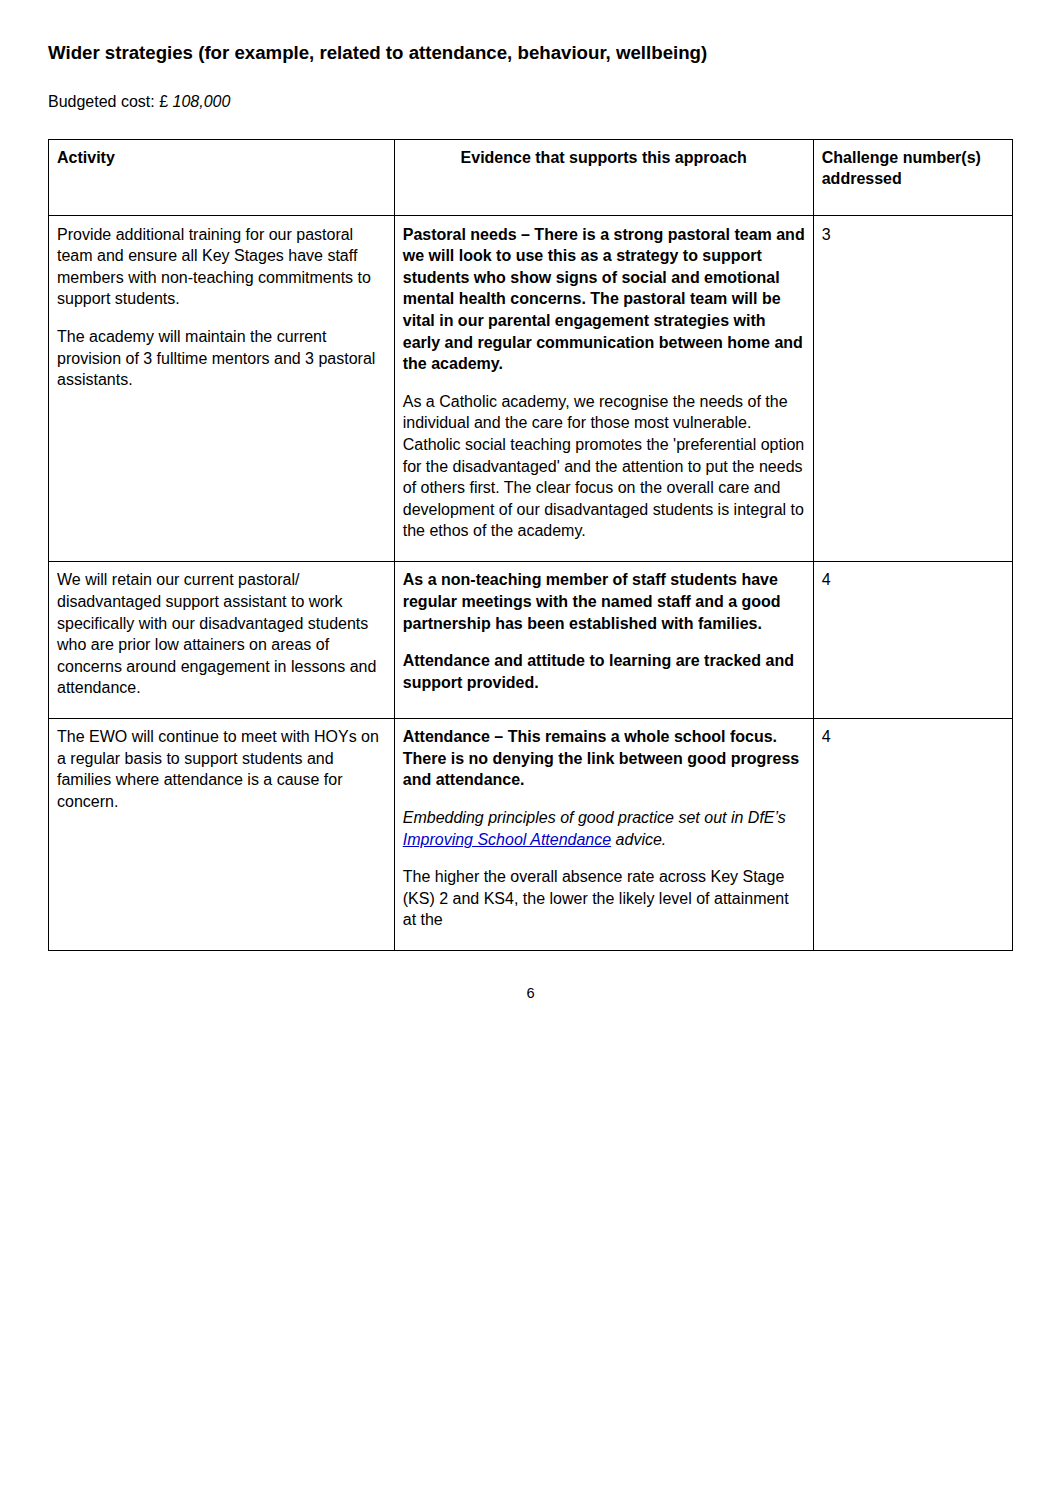Wider strategies (for example, related to attendance, behaviour, wellbeing)
Budgeted cost: £ 108,000
| Activity | Evidence that supports this approach | Challenge number(s) addressed |
| --- | --- | --- |
| Provide additional training for our pastoral team and ensure all Key Stages have staff members with non-teaching commitments to support students. The academy will maintain the current provision of 3 fulltime mentors and 3 pastoral assistants. | Pastoral needs – There is a strong pastoral team and we will look to use this as a strategy to support students who show signs of social and emotional mental health concerns. The pastoral team will be vital in our parental engagement strategies with early and regular communication between home and the academy. As a Catholic academy, we recognise the needs of the individual and the care for those most vulnerable. Catholic social teaching promotes the 'preferential option for the disadvantaged' and the attention to put the needs of others first. The clear focus on the overall care and development of our disadvantaged students is integral to the ethos of the academy. | 3 |
| We will retain our current pastoral/ disadvantaged support assistant to work specifically with our disadvantaged students who are prior low attainers on areas of concerns around engagement in lessons and attendance. | As a non-teaching member of staff students have regular meetings with the named staff and a good partnership has been established with families. Attendance and attitude to learning are tracked and support provided. | 4 |
| The EWO will continue to meet with HOYs on a regular basis to support students and families where attendance is a cause for concern. | Attendance – This remains a whole school focus. There is no denying the link between good progress and attendance. Embedding principles of good practice set out in DfE’s Improving School Attendance advice. The higher the overall absence rate across Key Stage (KS) 2 and KS4, the lower the likely level of attainment at the | 4 |
6